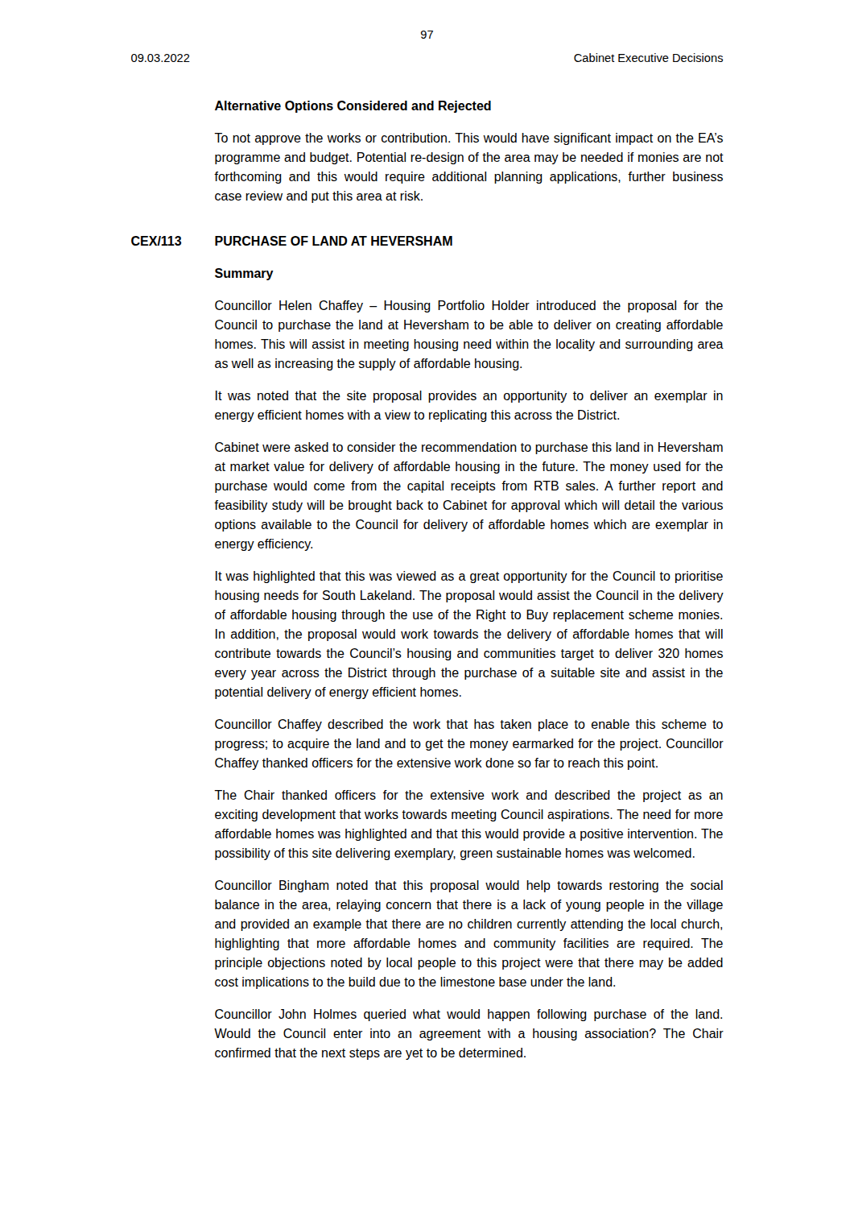97
09.03.2022 Cabinet Executive Decisions
Alternative Options Considered and Rejected
To not approve the works or contribution. This would have significant impact on the EA’s programme and budget. Potential re-design of the area may be needed if monies are not forthcoming and this would require additional planning applications, further business case review and put this area at risk.
CEX/113
PURCHASE OF LAND AT HEVERSHAM
Summary
Councillor Helen Chaffey – Housing Portfolio Holder introduced the proposal for the Council to purchase the land at Heversham to be able to deliver on creating affordable homes. This will assist in meeting housing need within the locality and surrounding area as well as increasing the supply of affordable housing.
It was noted that the site proposal provides an opportunity to deliver an exemplar in energy efficient homes with a view to replicating this across the District.
Cabinet were asked to consider the recommendation to purchase this land in Heversham at market value for delivery of affordable housing in the future. The money used for the purchase would come from the capital receipts from RTB sales. A further report and feasibility study will be brought back to Cabinet for approval which will detail the various options available to the Council for delivery of affordable homes which are exemplar in energy efficiency.
It was highlighted that this was viewed as a great opportunity for the Council to prioritise housing needs for South Lakeland. The proposal would assist the Council in the delivery of affordable housing through the use of the Right to Buy replacement scheme monies. In addition, the proposal would work towards the delivery of affordable homes that will contribute towards the Council’s housing and communities target to deliver 320 homes every year across the District through the purchase of a suitable site and assist in the potential delivery of energy efficient homes.
Councillor Chaffey described the work that has taken place to enable this scheme to progress; to acquire the land and to get the money earmarked for the project. Councillor Chaffey thanked officers for the extensive work done so far to reach this point.
The Chair thanked officers for the extensive work and described the project as an exciting development that works towards meeting Council aspirations. The need for more affordable homes was highlighted and that this would provide a positive intervention. The possibility of this site delivering exemplary, green sustainable homes was welcomed.
Councillor Bingham noted that this proposal would help towards restoring the social balance in the area, relaying concern that there is a lack of young people in the village and provided an example that there are no children currently attending the local church, highlighting that more affordable homes and community facilities are required. The principle objections noted by local people to this project were that there may be added cost implications to the build due to the limestone base under the land.
Councillor John Holmes queried what would happen following purchase of the land. Would the Council enter into an agreement with a housing association? The Chair confirmed that the next steps are yet to be determined.